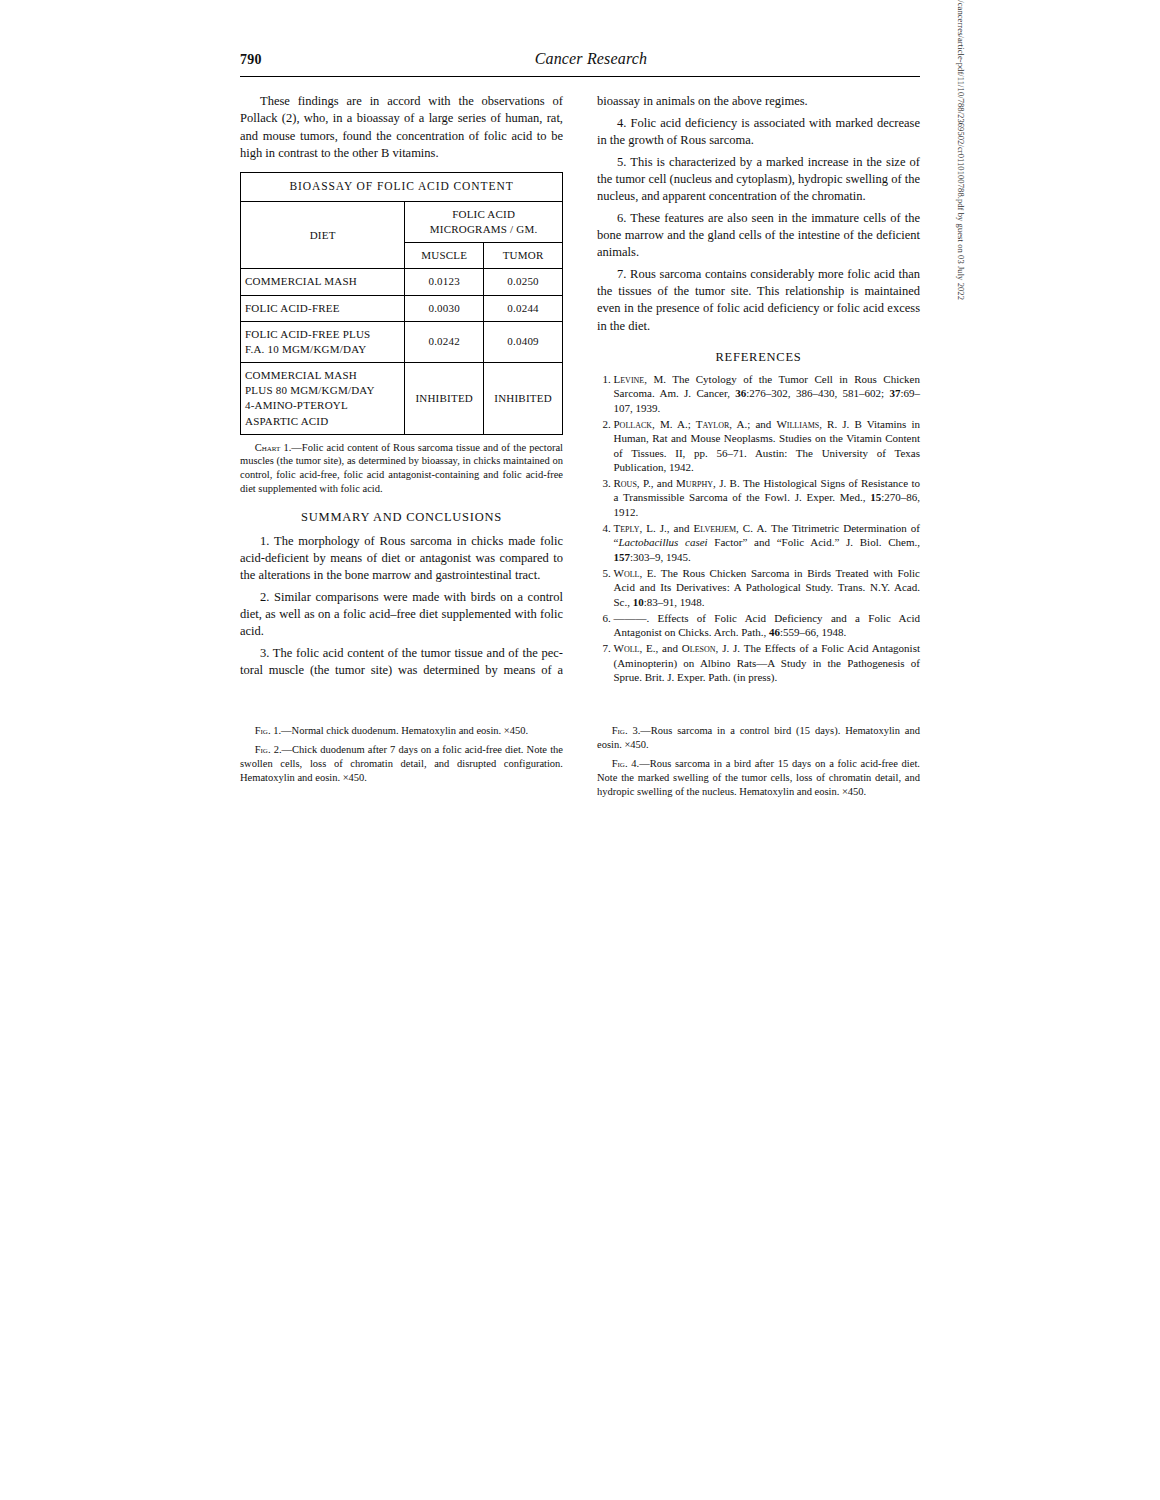790
Cancer Research
These findings are in accord with the observations of Pollack (2), who, in a bioassay of a large series of human, rat, and mouse tumors, found the concentration of folic acid to be high in contrast to the other B vitamins.
| BIOASSAY OF FOLIC ACID CONTENT |
| --- |
| DIET | FOLIC ACID MICROGRAMS / GM. |
| MUSCLE | TUMOR |
| COMMERCIAL MASH | 0.0123 | 0.0250 |
| FOLIC ACID-FREE | 0.0030 | 0.0244 |
| FOLIC ACID-FREE PLUS F.A. 10 MGM/KGM/DAY | 0.0242 | 0.0409 |
| COMMERCIAL MASH PLUS 80 MGM/KGM/DAY 4-AMINO-PTEROYL ASPARTIC ACID | INHIBITED | INHIBITED |
Chart 1.—Folic acid content of Rous sarcoma tissue and of the pectoral muscles (the tumor site), as determined by bioassay, in chicks maintained on control, folic acid-free, folic acid antagonist-containing and folic acid-free diet supplemented with folic acid.
Summary and Conclusions
1. The morphology of Rous sarcoma in chicks made folic acid-deficient by means of diet or antagonist was compared to the alterations in the bone marrow and gastrointestinal tract.
2. Similar comparisons were made with birds on a control diet, as well as on a folic acid–free diet supplemented with folic acid.
3. The folic acid content of the tumor tissue and of the pectoral muscle (the tumor site) was determined by means of a bioassay in animals on the above regimes.
4. Folic acid deficiency is associated with marked decrease in the growth of Rous sarcoma.
5. This is characterized by a marked increase in the size of the tumor cell (nucleus and cytoplasm), hydropic swelling of the nucleus, and apparent concentration of the chromatin.
6. These features are also seen in the immature cells of the bone marrow and the gland cells of the intestine of the deficient animals.
7. Rous sarcoma contains considerably more folic acid than the tissues of the tumor site. This relationship is maintained even in the presence of folic acid deficiency or folic acid excess in the diet.
References
Levine, M. The Cytology of the Tumor Cell in Rous Chicken Sarcoma. Am. J. Cancer, 36:276–302, 386–430, 581–602; 37:69–107, 1939.
Pollack, M. A.; Taylor, A.; and Williams, R. J. B Vitamins in Human, Rat and Mouse Neoplasms. Studies on the Vitamin Content of Tissues. II, pp. 56–71. Austin: The University of Texas Publication, 1942.
Rous, P., and Murphy, J. B. The Histological Signs of Resistance to a Transmissible Sarcoma of the Fowl. J. Exper. Med., 15:270–86, 1912.
Teply, L. J., and Elvehjem, C. A. The Titrimetric Determination of “Lactobacillus casei Factor” and “Folic Acid.” J. Biol. Chem., 157:303–9, 1945.
Woll, E. The Rous Chicken Sarcoma in Birds Treated with Folic Acid and Its Derivatives: A Pathological Study. Trans. N.Y. Acad. Sc., 10:83–91, 1948.
———. Effects of Folic Acid Deficiency and a Folic Acid Antagonist on Chicks. Arch. Path., 46:559–66, 1948.
Woll, E., and Oleson, J. J. The Effects of a Folic Acid Antagonist (Aminopterin) on Albino Rats—A Study in the Pathogenesis of Sprue. Brit. J. Exper. Path. (in press).
Fig. 1.—Normal chick duodenum. Hematoxylin and eosin. ×450.
Fig. 2.—Chick duodenum after 7 days on a folic acid-free diet. Note the swollen cells, loss of chromatin detail, and disrupted configuration. Hematoxylin and eosin. ×450.
Fig. 3.—Rous sarcoma in a control bird (15 days). Hematoxylin and eosin. ×450.
Fig. 4.—Rous sarcoma in a bird after 15 days on a folic acid-free diet. Note the marked swelling of the tumor cells, loss of chromatin detail, and hydropic swelling of the nucleus. Hematoxylin and eosin. ×450.
Downloaded from http://aacrjournals.org/cancerres/article-pdf/11/10/788/2369502/cr0110100788.pdf by guest on 03 July 2022